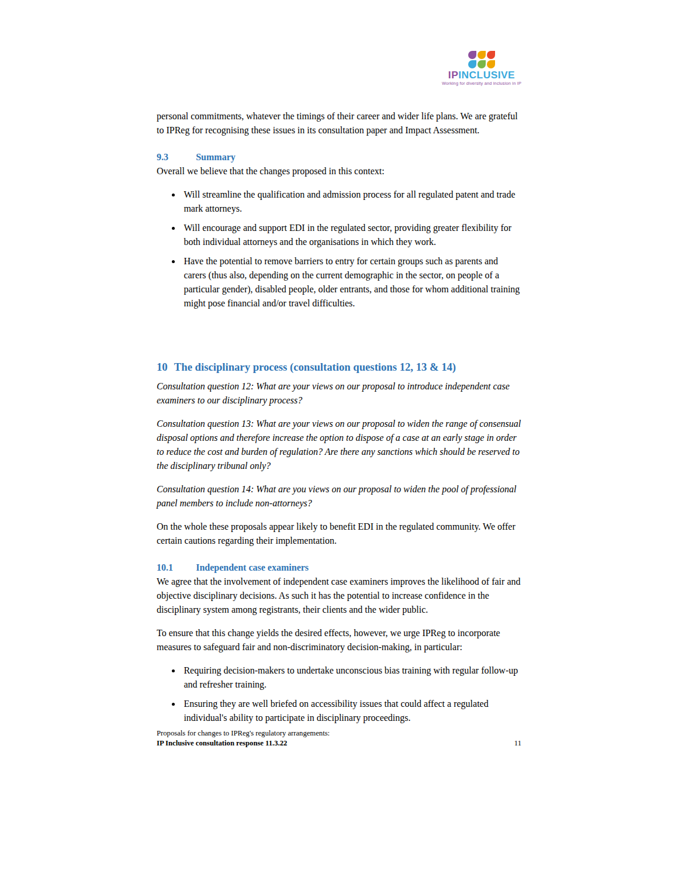IP INCLUSIVE
Working for diversity and inclusion in IP
personal commitments, whatever the timings of their career and wider life plans. We are grateful to IPReg for recognising these issues in its consultation paper and Impact Assessment.
9.3 Summary
Overall we believe that the changes proposed in this context:
Will streamline the qualification and admission process for all regulated patent and trade mark attorneys.
Will encourage and support EDI in the regulated sector, providing greater flexibility for both individual attorneys and the organisations in which they work.
Have the potential to remove barriers to entry for certain groups such as parents and carers (thus also, depending on the current demographic in the sector, on people of a particular gender), disabled people, older entrants, and those for whom additional training might pose financial and/or travel difficulties.
10 The disciplinary process (consultation questions 12, 13 & 14)
Consultation question 12: What are your views on our proposal to introduce independent case examiners to our disciplinary process?
Consultation question 13: What are your views on our proposal to widen the range of consensual disposal options and therefore increase the option to dispose of a case at an early stage in order to reduce the cost and burden of regulation? Are there any sanctions which should be reserved to the disciplinary tribunal only?
Consultation question 14: What are you views on our proposal to widen the pool of professional panel members to include non-attorneys?
On the whole these proposals appear likely to benefit EDI in the regulated community. We offer certain cautions regarding their implementation.
10.1 Independent case examiners
We agree that the involvement of independent case examiners improves the likelihood of fair and objective disciplinary decisions. As such it has the potential to increase confidence in the disciplinary system among registrants, their clients and the wider public.
To ensure that this change yields the desired effects, however, we urge IPReg to incorporate measures to safeguard fair and non-discriminatory decision-making, in particular:
Requiring decision-makers to undertake unconscious bias training with regular follow-up and refresher training.
Ensuring they are well briefed on accessibility issues that could affect a regulated individual's ability to participate in disciplinary proceedings.
Proposals for changes to IPReg's regulatory arrangements:
IP Inclusive consultation response 11.3.22 11